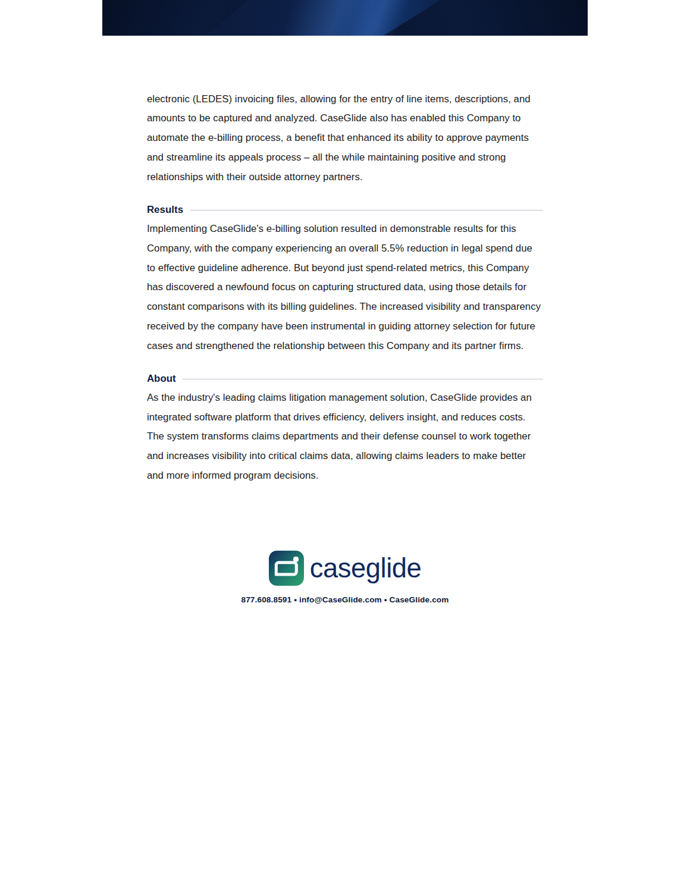electronic (LEDES) invoicing files, allowing for the entry of line items, descriptions, and amounts to be captured and analyzed. CaseGlide also has enabled this Company to automate the e-billing process, a benefit that enhanced its ability to approve payments and streamline its appeals process – all the while maintaining positive and strong relationships with their outside attorney partners.
Results
Implementing CaseGlide's e-billing solution resulted in demonstrable results for this Company, with the company experiencing an overall 5.5% reduction in legal spend due to effective guideline adherence. But beyond just spend-related metrics, this Company has discovered a newfound focus on capturing structured data, using those details for constant comparisons with its billing guidelines. The increased visibility and transparency received by the company have been instrumental in guiding attorney selection for future cases and strengthened the relationship between this Company and its partner firms.
About
As the industry's leading claims litigation management solution, CaseGlide provides an integrated software platform that drives efficiency, delivers insight, and reduces costs. The system transforms claims departments and their defense counsel to work together and increases visibility into critical claims data, allowing claims leaders to make better and more informed program decisions.
caseglide
877.608.8591 • info@CaseGlide.com • CaseGlide.com